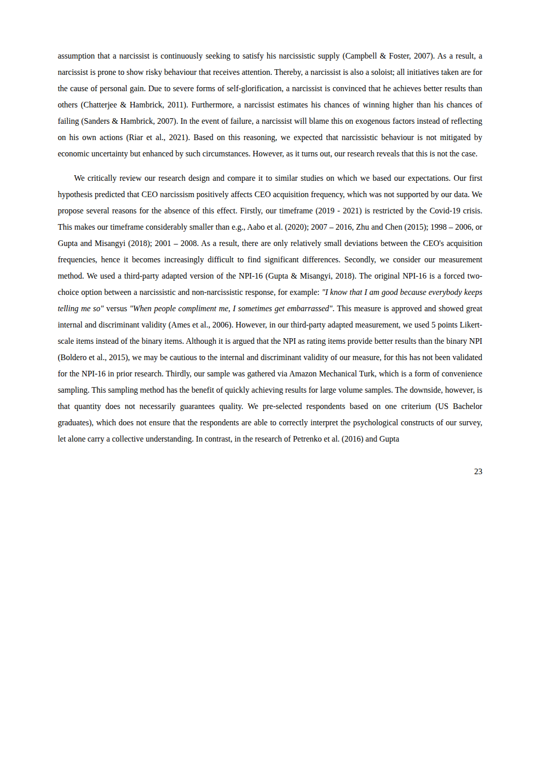assumption that a narcissist is continuously seeking to satisfy his narcissistic supply (Campbell & Foster, 2007). As a result, a narcissist is prone to show risky behaviour that receives attention. Thereby, a narcissist is also a soloist; all initiatives taken are for the cause of personal gain. Due to severe forms of self-glorification, a narcissist is convinced that he achieves better results than others (Chatterjee & Hambrick, 2011). Furthermore, a narcissist estimates his chances of winning higher than his chances of failing (Sanders & Hambrick, 2007). In the event of failure, a narcissist will blame this on exogenous factors instead of reflecting on his own actions (Riar et al., 2021). Based on this reasoning, we expected that narcissistic behaviour is not mitigated by economic uncertainty but enhanced by such circumstances. However, as it turns out, our research reveals that this is not the case.
We critically review our research design and compare it to similar studies on which we based our expectations. Our first hypothesis predicted that CEO narcissism positively affects CEO acquisition frequency, which was not supported by our data. We propose several reasons for the absence of this effect. Firstly, our timeframe (2019 - 2021) is restricted by the Covid-19 crisis. This makes our timeframe considerably smaller than e.g., Aabo et al. (2020); 2007 – 2016, Zhu and Chen (2015); 1998 – 2006, or Gupta and Misangyi (2018); 2001 – 2008. As a result, there are only relatively small deviations between the CEO's acquisition frequencies, hence it becomes increasingly difficult to find significant differences. Secondly, we consider our measurement method. We used a third-party adapted version of the NPI-16 (Gupta & Misangyi, 2018). The original NPI-16 is a forced two-choice option between a narcissistic and non-narcissistic response, for example: "I know that I am good because everybody keeps telling me so" versus "When people compliment me, I sometimes get embarrassed". This measure is approved and showed great internal and discriminant validity (Ames et al., 2006). However, in our third-party adapted measurement, we used 5 points Likert-scale items instead of the binary items. Although it is argued that the NPI as rating items provide better results than the binary NPI (Boldero et al., 2015), we may be cautious to the internal and discriminant validity of our measure, for this has not been validated for the NPI-16 in prior research. Thirdly, our sample was gathered via Amazon Mechanical Turk, which is a form of convenience sampling. This sampling method has the benefit of quickly achieving results for large volume samples. The downside, however, is that quantity does not necessarily guarantees quality. We pre-selected respondents based on one criterium (US Bachelor graduates), which does not ensure that the respondents are able to correctly interpret the psychological constructs of our survey, let alone carry a collective understanding. In contrast, in the research of Petrenko et al. (2016) and Gupta
23